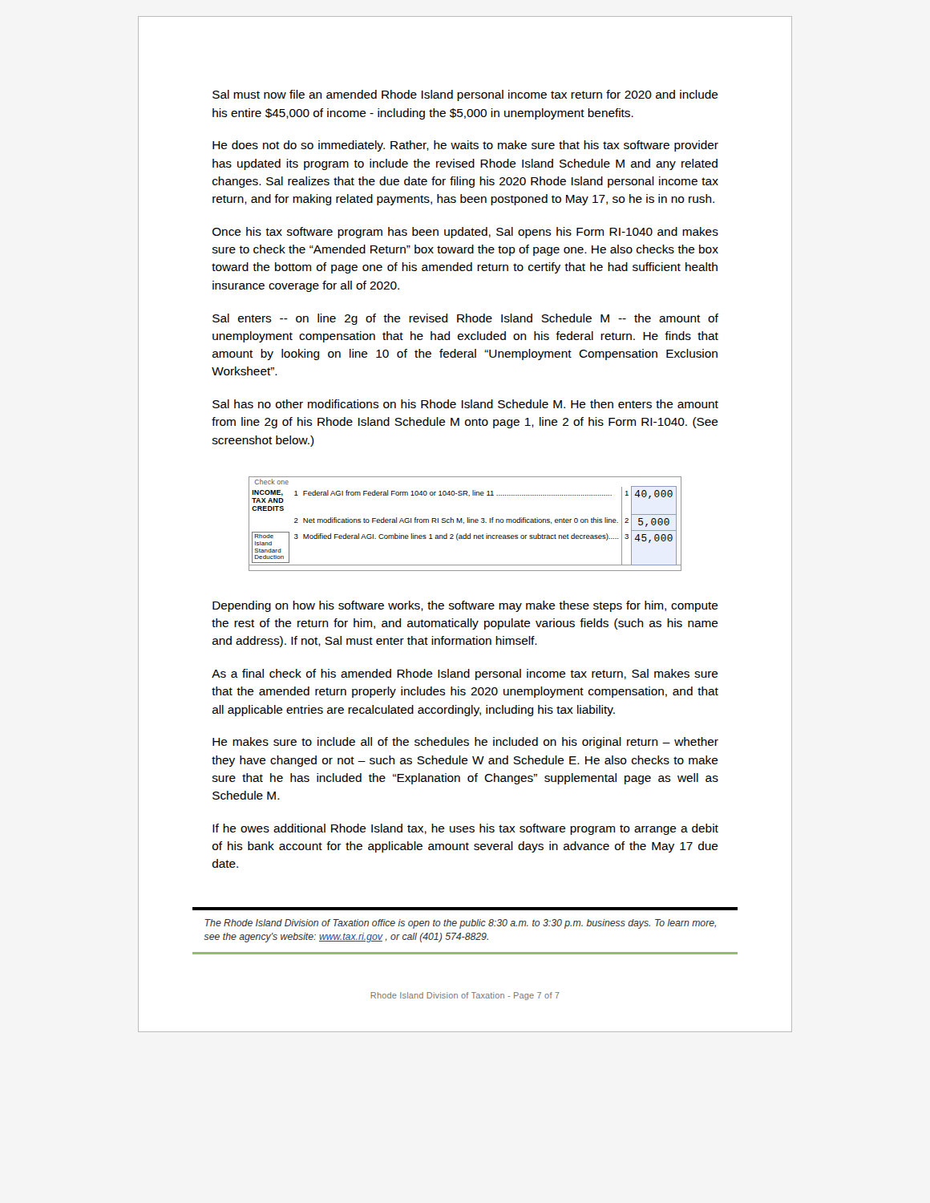Sal must now file an amended Rhode Island personal income tax return for 2020 and include his entire $45,000 of income - including the $5,000 in unemployment benefits.
He does not do so immediately. Rather, he waits to make sure that his tax software provider has updated its program to include the revised Rhode Island Schedule M and any related changes. Sal realizes that the due date for filing his 2020 Rhode Island personal income tax return, and for making related payments, has been postponed to May 17, so he is in no rush.
Once his tax software program has been updated, Sal opens his Form RI-1040 and makes sure to check the “Amended Return” box toward the top of page one. He also checks the box toward the bottom of page one of his amended return to certify that he had sufficient health insurance coverage for all of 2020.
Sal enters -- on line 2g of the revised Rhode Island Schedule M -- the amount of unemployment compensation that he had excluded on his federal return. He finds that amount by looking on line 10 of the federal “Unemployment Compensation Exclusion Worksheet”.
Sal has no other modifications on his Rhode Island Schedule M. He then enters the amount from line 2g of his Rhode Island Schedule M onto page 1, line 2 of his Form RI-1040. (See screenshot below.)
Check one
| INCOME, TAX AND CREDITS | 1 | Federal AGI from Federal Form 1040 or 1040-SR, line 11 ....................................................... | 1 | 40,000 | |
| | 2 | Net modifications to Federal AGI from RI Sch M, line 3. If no modifications, enter 0 on this line. | 2 | 5,000 | |
| Rhode Island Standard Deduction | 3 | Modified Federal AGI. Combine lines 1 and 2 (add net increases or subtract net decreases) ..... | 3 | 45,000 | |
Depending on how his software works, the software may make these steps for him, compute the rest of the return for him, and automatically populate various fields (such as his name and address). If not, Sal must enter that information himself.
As a final check of his amended Rhode Island personal income tax return, Sal makes sure that the amended return properly includes his 2020 unemployment compensation, and that all applicable entries are recalculated accordingly, including his tax liability.
He makes sure to include all of the schedules he included on his original return – whether they have changed or not – such as Schedule W and Schedule E. He also checks to make sure that he has included the “Explanation of Changes” supplemental page as well as Schedule M.
If he owes additional Rhode Island tax, he uses his tax software program to arrange a debit of his bank account for the applicable amount several days in advance of the May 17 due date.
The Rhode Island Division of Taxation office is open to the public 8:30 a.m. to 3:30 p.m. business days. To learn more, see the agency's website: www.tax.ri.gov , or call (401) 574-8829.
Rhode Island Division of Taxation - Page 7 of 7